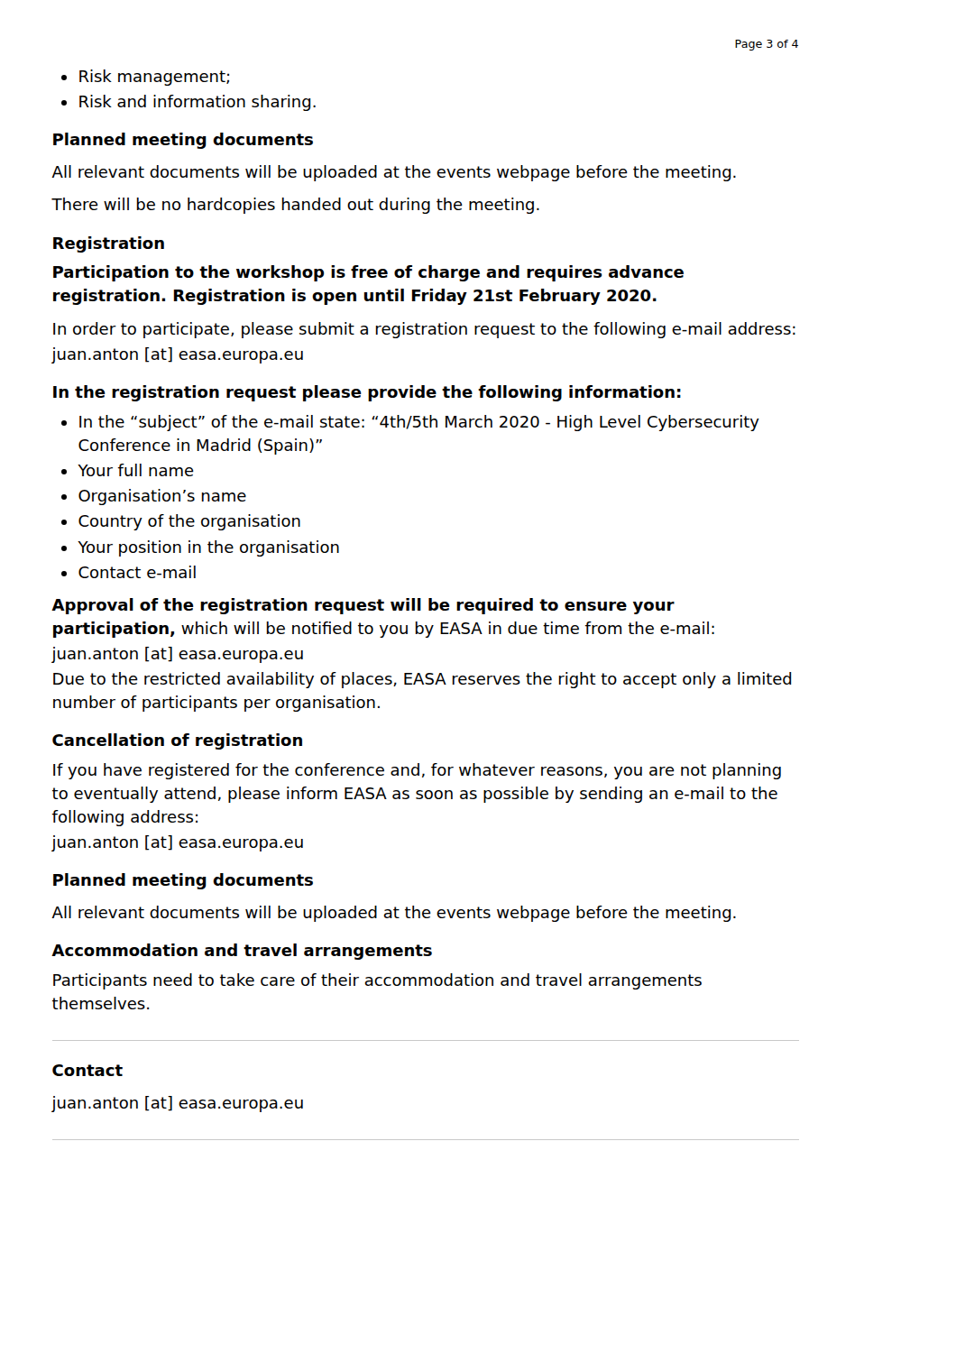Page 3 of 4
Risk management;
Risk and information sharing.
Planned meeting documents
All relevant documents will be uploaded at the events webpage before the meeting.
There will be no hardcopies handed out during the meeting.
Registration
Participation to the workshop is free of charge and requires advance registration. Registration is open until Friday 21st February 2020.
In order to participate, please submit a registration request to the following e-mail address:
juan.anton [at] easa.europa.eu
In the registration request please provide the following information:
In the “subject” of the e-mail state: “4th/5th March 2020 - High Level Cybersecurity Conference in Madrid (Spain)”
Your full name
Organisation’s name
Country of the organisation
Your position in the organisation
Contact e-mail
Approval of the registration request will be required to ensure your participation, which will be notified to you by EASA in due time from the e-mail:
juan.anton [at] easa.europa.eu
Due to the restricted availability of places, EASA reserves the right to accept only a limited number of participants per organisation.
Cancellation of registration
If you have registered for the conference and, for whatever reasons, you are not planning to eventually attend, please inform EASA as soon as possible by sending an e-mail to the following address:
juan.anton [at] easa.europa.eu
Planned meeting documents
All relevant documents will be uploaded at the events webpage before the meeting.
Accommodation and travel arrangements
Participants need to take care of their accommodation and travel arrangements themselves.
Contact
juan.anton [at] easa.europa.eu